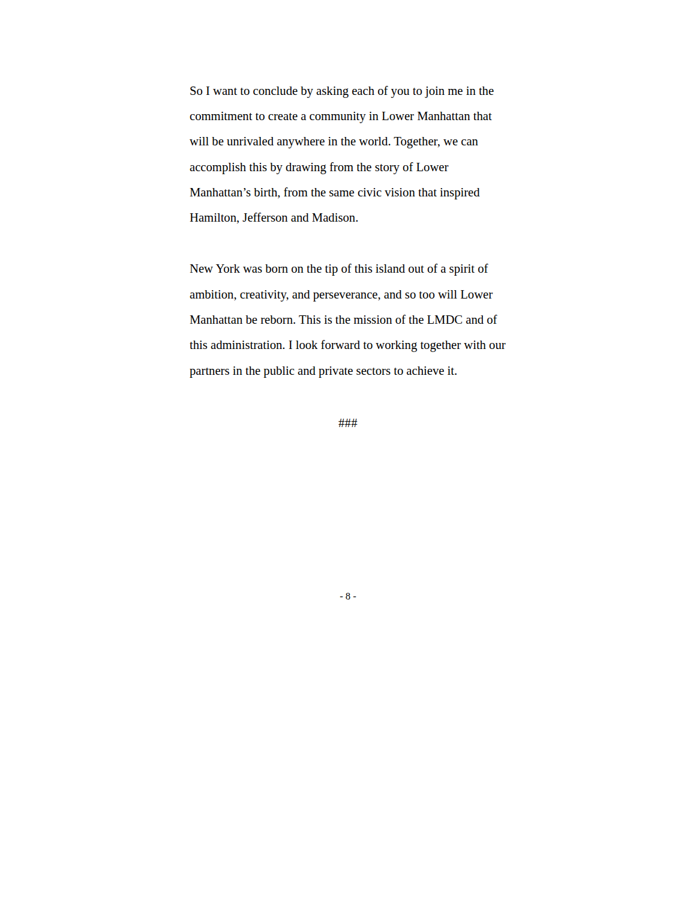So I want to conclude by asking each of you to join me in the commitment to create a community in Lower Manhattan that will be unrivaled anywhere in the world. Together, we can accomplish this by drawing from the story of Lower Manhattan’s birth, from the same civic vision that inspired Hamilton, Jefferson and Madison.
New York was born on the tip of this island out of a spirit of ambition, creativity, and perseverance, and so too will Lower Manhattan be reborn. This is the mission of the LMDC and of this administration. I look forward to working together with our partners in the public and private sectors to achieve it.
###
- 8 -